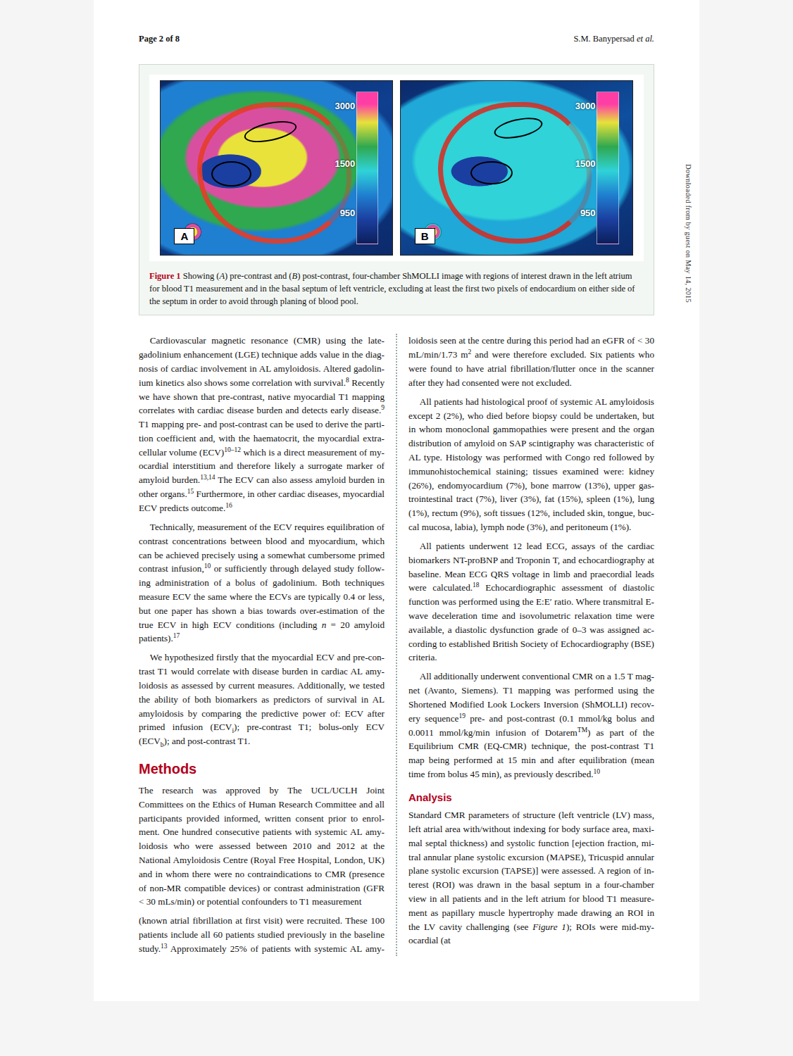Page 2 of 8
S.M. Banypersad et al.
3000 1500 950
A
3000 1500 950
B
Figure 1 Showing (A) pre-contrast and (B) post-contrast, four-chamber ShMOLLI image with regions of interest drawn in the left atrium for blood T1 measurement and in the basal septum of left ventricle, excluding at least the first two pixels of endocardium on either side of the septum in order to avoid through planing of blood pool.
Cardiovascular magnetic resonance (CMR) using the late-gadolinium enhancement (LGE) technique adds value in the diagnosis of cardiac involvement in AL amyloidosis. Altered gadolinium kinetics also shows some correlation with survival.8 Recently we have shown that pre-contrast, native myocardial T1 mapping correlates with cardiac disease burden and detects early disease.9 T1 mapping pre- and post-contrast can be used to derive the partition coefficient and, with the haematocrit, the myocardial extracellular volume (ECV)10–12 which is a direct measurement of myocardial interstitium and therefore likely a surrogate marker of amyloid burden.13,14 The ECV can also assess amyloid burden in other organs.15 Furthermore, in other cardiac diseases, myocardial ECV predicts outcome.16
Technically, measurement of the ECV requires equilibration of contrast concentrations between blood and myocardium, which can be achieved precisely using a somewhat cumbersome primed contrast infusion,10 or sufficiently through delayed study following administration of a bolus of gadolinium. Both techniques measure ECV the same where the ECVs are typically 0.4 or less, but one paper has shown a bias towards over-estimation of the true ECV in high ECV conditions (including n = 20 amyloid patients).17
We hypothesized firstly that the myocardial ECV and pre-contrast T1 would correlate with disease burden in cardiac AL amyloidosis as assessed by current measures. Additionally, we tested the ability of both biomarkers as predictors of survival in AL amyloidosis by comparing the predictive power of: ECV after primed infusion (ECVi); pre-contrast T1; bolus-only ECV (ECVb); and post-contrast T1.
Methods
The research was approved by The UCL/UCLH Joint Committees on the Ethics of Human Research Committee and all participants provided informed, written consent prior to enrolment. One hundred consecutive patients with systemic AL amyloidosis who were assessed between 2010 and 2012 at the National Amyloidosis Centre (Royal Free Hospital, London, UK) and in whom there were no contraindications to CMR (presence of non-MR compatible devices) or contrast administration (GFR < 30 mLs/min) or potential confounders to T1 measurement
(known atrial fibrillation at first visit) were recruited. These 100 patients include all 60 patients studied previously in the baseline study.13 Approximately 25% of patients with systemic AL amyloidosis seen at the centre during this period had an eGFR of < 30 mL/min/1.73 m2 and were therefore excluded. Six patients who were found to have atrial fibrillation/flutter once in the scanner after they had consented were not excluded.
All patients had histological proof of systemic AL amyloidosis except 2 (2%), who died before biopsy could be undertaken, but in whom monoclonal gammopathies were present and the organ distribution of amyloid on SAP scintigraphy was characteristic of AL type. Histology was performed with Congo red followed by immunohistochemical staining; tissues examined were: kidney (26%), endomyocardium (7%), bone marrow (13%), upper gastrointestinal tract (7%), liver (3%), fat (15%), spleen (1%), lung (1%), rectum (9%), soft tissues (12%, included skin, tongue, buccal mucosa, labia), lymph node (3%), and peritoneum (1%).
All patients underwent 12 lead ECG, assays of the cardiac biomarkers NT-proBNP and Troponin T, and echocardiography at baseline. Mean ECG QRS voltage in limb and praecordial leads were calculated.18 Echocardiographic assessment of diastolic function was performed using the E:E′ ratio. Where transmitral E-wave deceleration time and isovolumetric relaxation time were available, a diastolic dysfunction grade of 0–3 was assigned according to established British Society of Echocardiography (BSE) criteria.
All additionally underwent conventional CMR on a 1.5 T magnet (Avanto, Siemens). T1 mapping was performed using the Shortened Modified Look Lockers Inversion (ShMOLLI) recovery sequence19 pre- and post-contrast (0.1 mmol/kg bolus and 0.0011 mmol/kg/min infusion of DotaremTM) as part of the Equilibrium CMR (EQ-CMR) technique, the post-contrast T1 map being performed at 15 min and after equilibration (mean time from bolus 45 min), as previously described.10
Analysis
Standard CMR parameters of structure (left ventricle (LV) mass, left atrial area with/without indexing for body surface area, maximal septal thickness) and systolic function [ejection fraction, mitral annular plane systolic excursion (MAPSE), Tricuspid annular plane systolic excursion (TAPSE)] were assessed. A region of interest (ROI) was drawn in the basal septum in a four-chamber view in all patients and in the left atrium for blood T1 measurement as papillary muscle hypertrophy made drawing an ROI in the LV cavity challenging (see Figure 1); ROIs were mid-myocardial (at
Downloaded from by guest on May 14, 2015